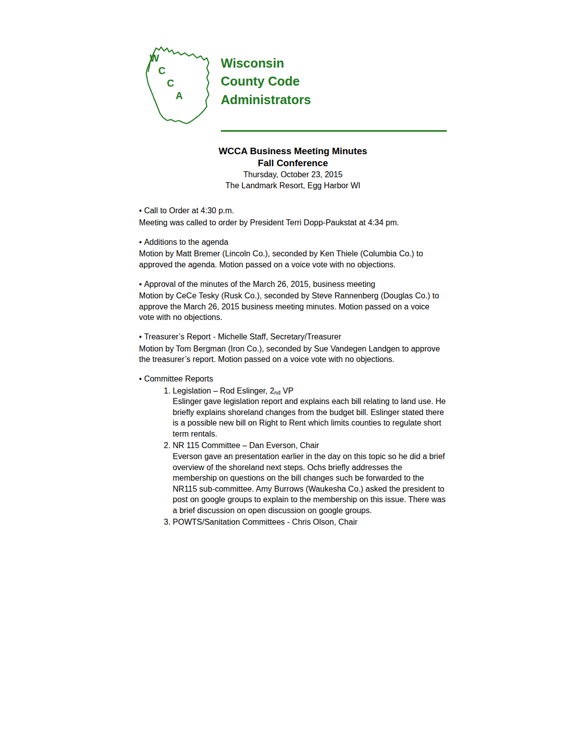W C C A
Wisconsin
County Code
Administrators
WCCA Business Meeting Minutes
Fall Conference
Thursday, October 23, 2015
The Landmark Resort, Egg Harbor WI
Call to Order at 4:30 p.m.
Meeting was called to order by President Terri Dopp-Paukstat at 4:34 pm.
Additions to the agenda
Motion by Matt Bremer (Lincoln Co.), seconded by Ken Thiele (Columbia Co.) to approved the agenda. Motion passed on a voice vote with no objections.
Approval of the minutes of the March 26, 2015, business meeting
Motion by CeCe Tesky (Rusk Co.), seconded by Steve Rannenberg (Douglas Co.) to approve the March 26, 2015 business meeting minutes. Motion passed on a voice vote with no objections.
Treasurer’s Report - Michelle Staff, Secretary/Treasurer
Motion by Tom Bergman (Iron Co.), seconded by Sue Vandegen Landgen to approve the treasurer’s report. Motion passed on a voice vote with no objections.
Committee Reports
Legislation – Rod Eslinger, 2nd VP Eslinger gave legislation report and explains each bill relating to land use. He briefly explains shoreland changes from the budget bill. Eslinger stated there is a possible new bill on Right to Rent which limits counties to regulate short term rentals.
NR 115 Committee – Dan Everson, Chair Everson gave an presentation earlier in the day on this topic so he did a brief overview of the shoreland next steps. Ochs briefly addresses the membership on questions on the bill changes such be forwarded to the NR115 sub-committee. Amy Burrows (Waukesha Co.) asked the president to post on google groups to explain to the membership on this issue. There was a brief discussion on open discussion on google groups.
POWTS/Sanitation Committees - Chris Olson, Chair